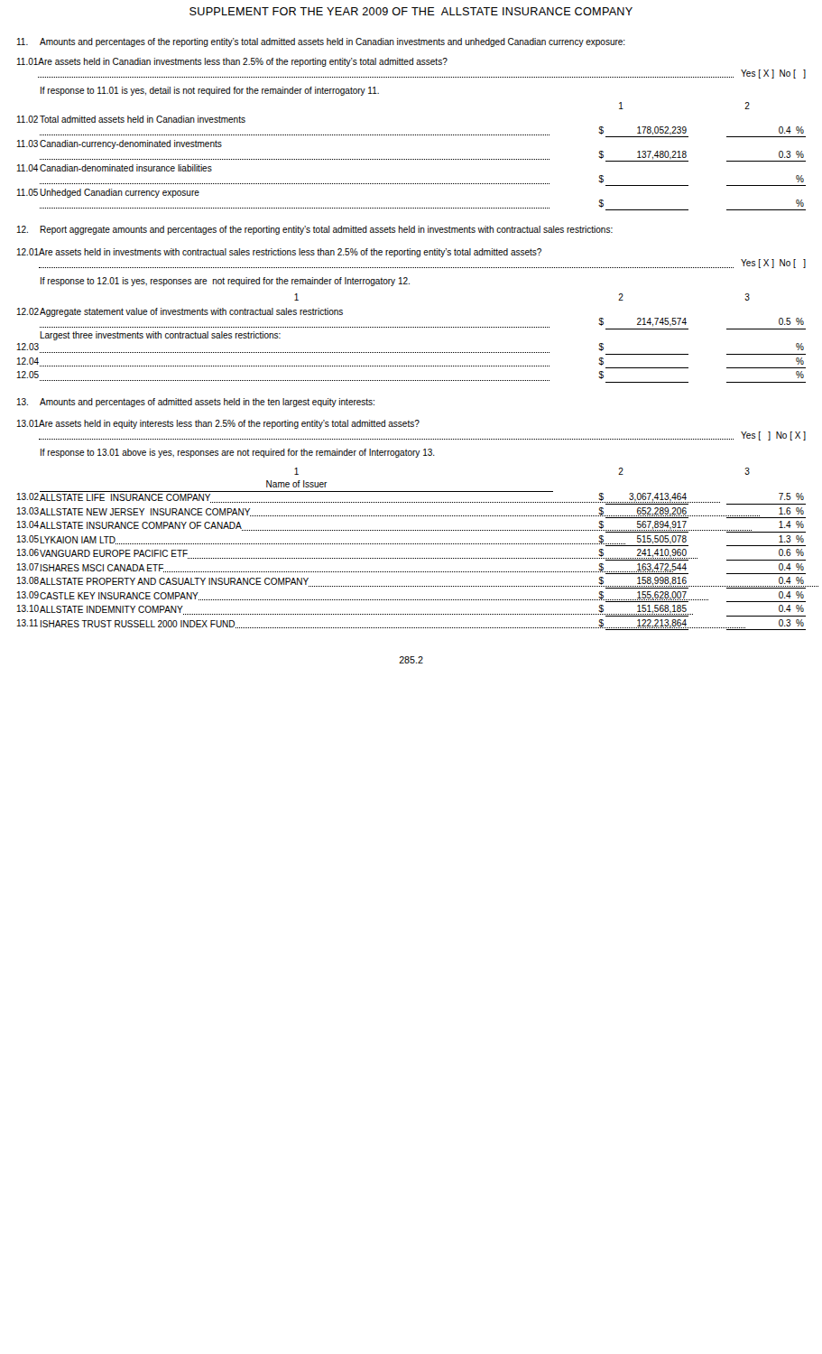SUPPLEMENT FOR THE YEAR 2009 OF THE ALLSTATE INSURANCE COMPANY
| 11. | Amounts and percentages of the reporting entity’s total admitted assets held in Canadian investments and unhedged Canadian currency exposure: |
| 11.01 | Are assets held in Canadian investments less than 2.5% of the reporting entity’s total admitted assets? | Yes [ X ] No [ ] |
| | If response to 11.01 is yes, detail is not required for the remainder of interrogatory 11. |
| | | 1 | 2 |
| 11.02 | Total admitted assets held in Canadian investments | $ 178,052,239 | 0.4 % |
| 11.03 | Canadian-currency-denominated investments | $ 137,480,218 | 0.3 % |
| 11.04 | Canadian-denominated insurance liabilities | $ | % |
| 11.05 | Unhedged Canadian currency exposure | $ | % |
| 12. | Report aggregate amounts and percentages of the reporting entity’s total admitted assets held in investments with contractual sales restrictions: |
| 12.01 | Are assets held in investments with contractual sales restrictions less than 2.5% of the reporting entity’s total admitted assets? | Yes [ X ] No [ ] |
| | If response to 12.01 is yes, responses are not required for the remainder of Interrogatory 12. |
| | 1 | 2 | 3 |
| 12.02 | Aggregate statement value of investments with contractual sales restrictions | $ 214,745,574 | 0.5 % |
| | Largest three investments with contractual sales restrictions: |
| 12.03 | | $ | % |
| 12.04 | | $ | % |
| 12.05 | | $ | % |
| 13. | Amounts and percentages of admitted assets held in the ten largest equity interests: |
| 13.01 | Are assets held in equity interests less than 2.5% of the reporting entity’s total admitted assets? | Yes [ ] No [ X ] |
| | If response to 13.01 above is yes, responses are not required for the remainder of Interrogatory 13. |
| | 1 | 2 | 3 |
| | Name of Issuer | | |
| 13.02 | ALLSTATE LIFE INSURANCE COMPANY | $ 3,067,413,464 | 7.5 % |
| 13.03 | ALLSTATE NEW JERSEY INSURANCE COMPANY | $ 652,289,206 | 1.6 % |
| 13.04 | ALLSTATE INSURANCE COMPANY OF CANADA | $ 567,894,917 | 1.4 % |
| 13.05 | LYKAION IAM LTD | $ 515,505,078 | 1.3 % |
| 13.06 | VANGUARD EUROPE PACIFIC ETF | $ 241,410,960 | 0.6 % |
| 13.07 | ISHARES MSCI CANADA ETF | $ 163,472,544 | 0.4 % |
| 13.08 | ALLSTATE PROPERTY AND CASUALTY INSURANCE COMPANY | $ 158,998,816 | 0.4 % |
| 13.09 | CASTLE KEY INSURANCE COMPANY | $ 155,628,007 | 0.4 % |
| 13.10 | ALLSTATE INDEMNITY COMPANY | $ 151,568,185 | 0.4 % |
| 13.11 | ISHARES TRUST RUSSELL 2000 INDEX FUND | $ 122,213,864 | 0.3 % |
285.2